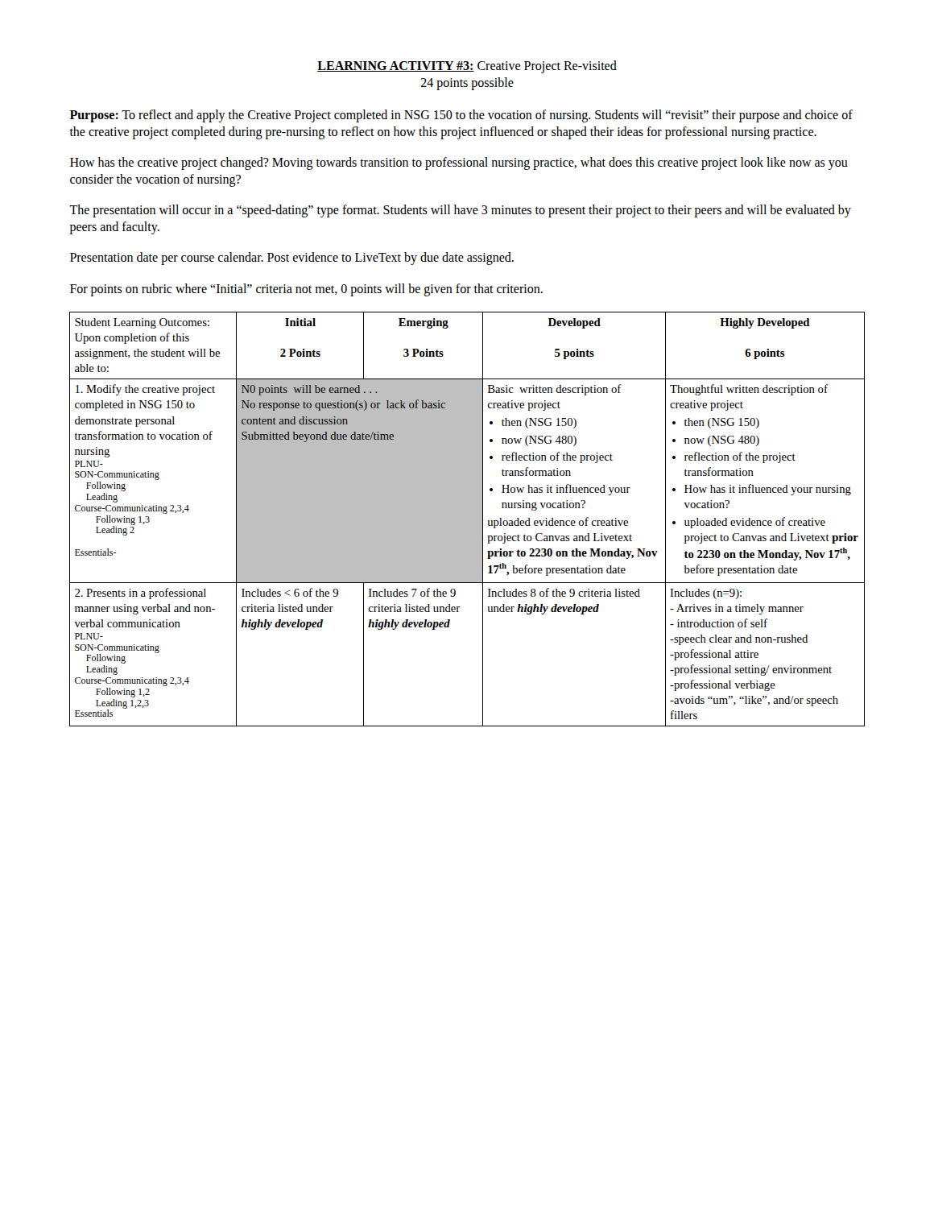LEARNING ACTIVITY #3: Creative Project Re-visited
24 points possible
Purpose: To reflect and apply the Creative Project completed in NSG 150 to the vocation of nursing. Students will “revisit” their purpose and choice of the creative project completed during pre-nursing to reflect on how this project influenced or shaped their ideas for professional nursing practice.
How has the creative project changed? Moving towards transition to professional nursing practice, what does this creative project look like now as you consider the vocation of nursing?
The presentation will occur in a “speed-dating” type format. Students will have 3 minutes to present their project to their peers and will be evaluated by peers and faculty.
Presentation date per course calendar. Post evidence to LiveText by due date assigned.
For points on rubric where “Initial” criteria not met, 0 points will be given for that criterion.
| Student Learning Outcomes: Upon completion of this assignment, the student will be able to: | Initial 2 Points | Emerging 3 Points | Developed 5 points | Highly Developed 6 points |
| --- | --- | --- | --- | --- |
| 1. Modify the creative project completed in NSG 150 to demonstrate personal transformation to vocation of nursing PLNU- SON-Communicating Following Leading Course-Communicating 2,3,4 Following 1,3 Leading 2 Essentials- | N0 points will be earned . . . No response to question(s) or lack of basic content and discussion Submitted beyond due date/time | Basic written description of creative project then (NSG 150) now (NSG 480) reflection of the project transformation How has it influenced your nursing vocation? uploaded evidence of creative project to Canvas and Livetext prior to 2230 on the Monday, Nov 17 th , before presentation date | Thoughtful written description of creative project then (NSG 150) now (NSG 480) reflection of the project transformation How has it influenced your nursing vocation? uploaded evidence of creative project to Canvas and Livetext prior to 2230 on the Monday, Nov 17 th , before presentation date |
| 2. Presents in a professional manner using verbal and non-verbal communication PLNU- SON-Communicating Following Leading Course-Communicating 2,3,4 Following 1,2 Leading 1,2,3 Essentials | Includes < 6 of the 9 criteria listed under highly developed | Includes 7 of the 9 criteria listed under highly developed | Includes 8 of the 9 criteria listed under highly developed | Includes (n=9): - Arrives in a timely manner - introduction of self -speech clear and non-rushed -professional attire -professional setting/ environment -professional verbiage -avoids “um”, “like”, and/or speech fillers |